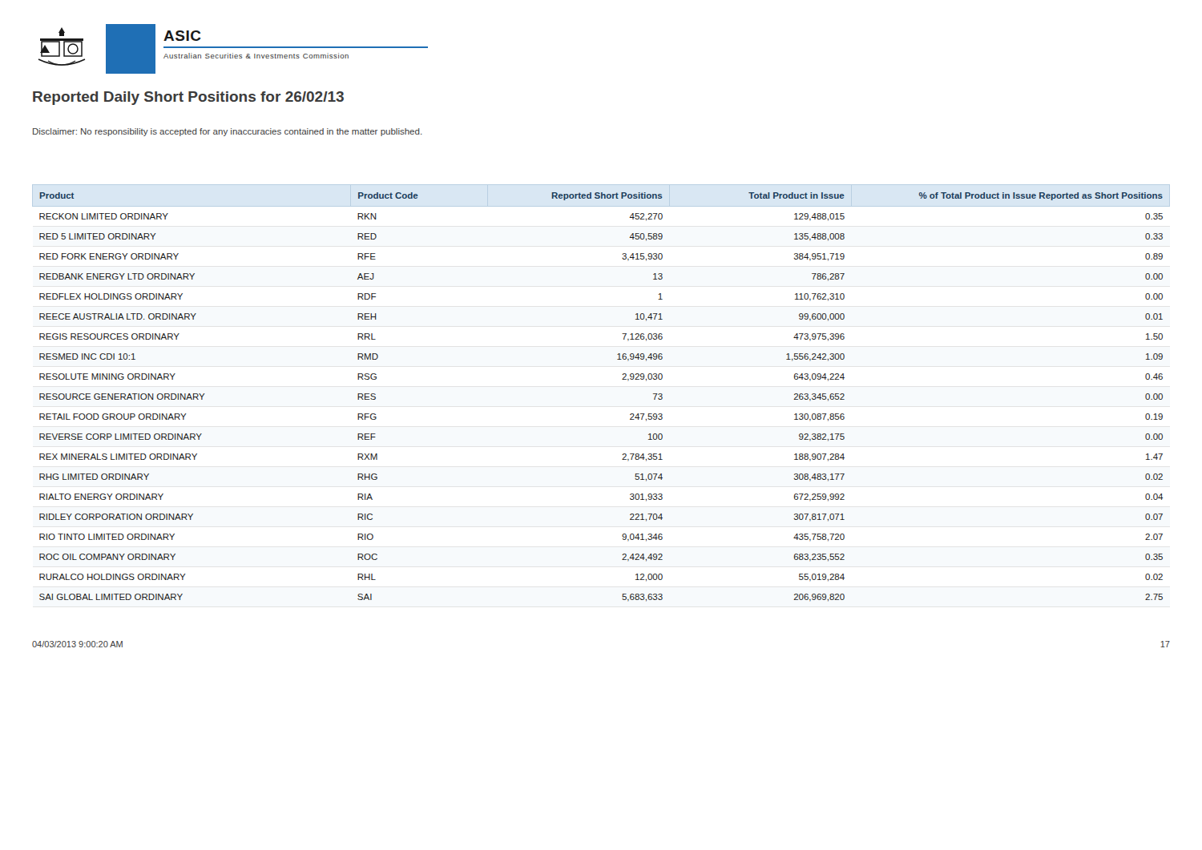ASIC
Australian Securities & Investments Commission
Reported Daily Short Positions for 26/02/13
Disclaimer: No responsibility is accepted for any inaccuracies contained in the matter published.
| Product | Product Code | Reported Short Positions | Total Product in Issue | % of Total Product in Issue Reported as Short Positions |
| --- | --- | --- | --- | --- |
| RECKON LIMITED ORDINARY | RKN | 452,270 | 129,488,015 | 0.35 |
| RED 5 LIMITED ORDINARY | RED | 450,589 | 135,488,008 | 0.33 |
| RED FORK ENERGY ORDINARY | RFE | 3,415,930 | 384,951,719 | 0.89 |
| REDBANK ENERGY LTD ORDINARY | AEJ | 13 | 786,287 | 0.00 |
| REDFLEX HOLDINGS ORDINARY | RDF | 1 | 110,762,310 | 0.00 |
| REECE AUSTRALIA LTD. ORDINARY | REH | 10,471 | 99,600,000 | 0.01 |
| REGIS RESOURCES ORDINARY | RRL | 7,126,036 | 473,975,396 | 1.50 |
| RESMED INC CDI 10:1 | RMD | 16,949,496 | 1,556,242,300 | 1.09 |
| RESOLUTE MINING ORDINARY | RSG | 2,929,030 | 643,094,224 | 0.46 |
| RESOURCE GENERATION ORDINARY | RES | 73 | 263,345,652 | 0.00 |
| RETAIL FOOD GROUP ORDINARY | RFG | 247,593 | 130,087,856 | 0.19 |
| REVERSE CORP LIMITED ORDINARY | REF | 100 | 92,382,175 | 0.00 |
| REX MINERALS LIMITED ORDINARY | RXM | 2,784,351 | 188,907,284 | 1.47 |
| RHG LIMITED ORDINARY | RHG | 51,074 | 308,483,177 | 0.02 |
| RIALTO ENERGY ORDINARY | RIA | 301,933 | 672,259,992 | 0.04 |
| RIDLEY CORPORATION ORDINARY | RIC | 221,704 | 307,817,071 | 0.07 |
| RIO TINTO LIMITED ORDINARY | RIO | 9,041,346 | 435,758,720 | 2.07 |
| ROC OIL COMPANY ORDINARY | ROC | 2,424,492 | 683,235,552 | 0.35 |
| RURALCO HOLDINGS ORDINARY | RHL | 12,000 | 55,019,284 | 0.02 |
| SAI GLOBAL LIMITED ORDINARY | SAI | 5,683,633 | 206,969,820 | 2.75 |
04/03/2013 9:00:20 AM 17